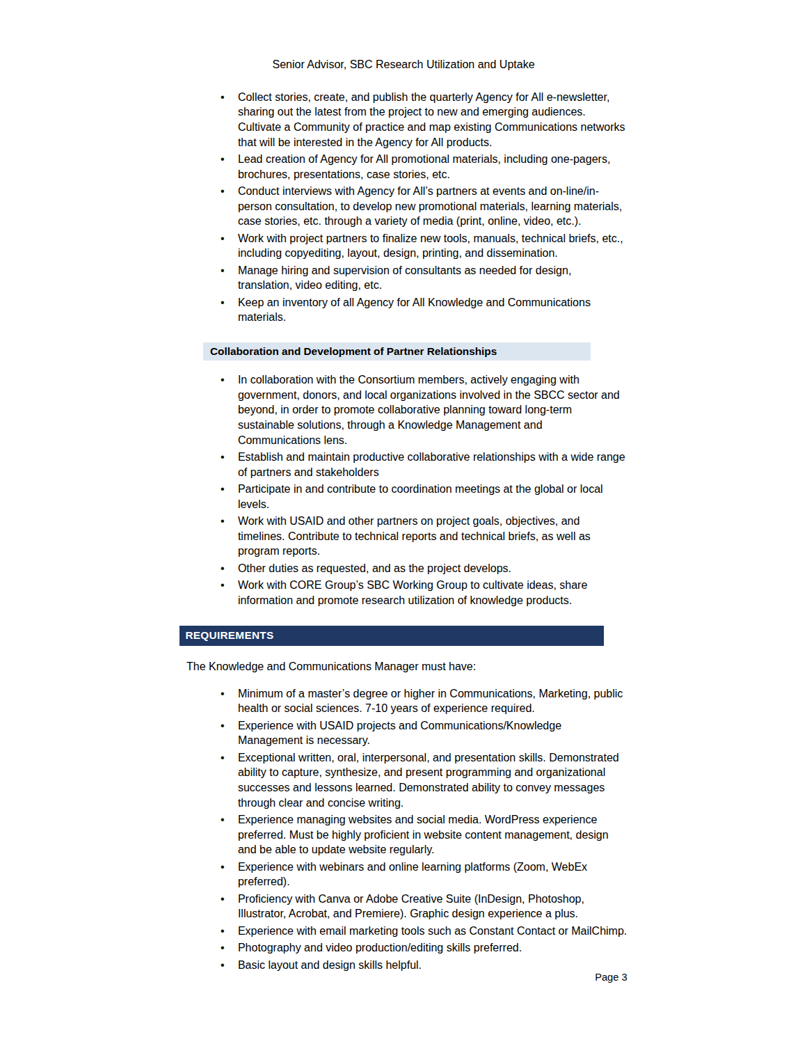Senior Advisor, SBC Research Utilization and Uptake
Collect stories, create, and publish the quarterly Agency for All e-newsletter, sharing out the latest from the project to new and emerging audiences. Cultivate a Community of practice and map existing Communications networks that will be interested in the Agency for All products.
Lead creation of Agency for All promotional materials, including one-pagers, brochures, presentations, case stories, etc.
Conduct interviews with Agency for All’s partners at events and on-line/in-person consultation, to develop new promotional materials, learning materials, case stories, etc. through a variety of media (print, online, video, etc.).
Work with project partners to finalize new tools, manuals, technical briefs, etc., including copyediting, layout, design, printing, and dissemination.
Manage hiring and supervision of consultants as needed for design, translation, video editing, etc.
Keep an inventory of all Agency for All Knowledge and Communications materials.
Collaboration and Development of Partner Relationships
In collaboration with the Consortium members, actively engaging with government, donors, and local organizations involved in the SBCC sector and beyond, in order to promote collaborative planning toward long-term sustainable solutions, through a Knowledge Management and Communications lens.
Establish and maintain productive collaborative relationships with a wide range of partners and stakeholders
Participate in and contribute to coordination meetings at the global or local levels.
Work with USAID and other partners on project goals, objectives, and timelines. Contribute to technical reports and technical briefs, as well as program reports.
Other duties as requested, and as the project develops.
Work with CORE Group’s SBC Working Group to cultivate ideas, share information and promote research utilization of knowledge products.
REQUIREMENTS
The Knowledge and Communications Manager must have:
Minimum of a master’s degree or higher in Communications, Marketing, public health or social sciences. 7-10 years of experience required.
Experience with USAID projects and Communications/Knowledge Management is necessary.
Exceptional written, oral, interpersonal, and presentation skills. Demonstrated ability to capture, synthesize, and present programming and organizational successes and lessons learned. Demonstrated ability to convey messages through clear and concise writing.
Experience managing websites and social media. WordPress experience preferred. Must be highly proficient in website content management, design and be able to update website regularly.
Experience with webinars and online learning platforms (Zoom, WebEx preferred).
Proficiency with Canva or Adobe Creative Suite (InDesign, Photoshop, Illustrator, Acrobat, and Premiere). Graphic design experience a plus.
Experience with email marketing tools such as Constant Contact or MailChimp.
Photography and video production/editing skills preferred.
Basic layout and design skills helpful.
Page 3